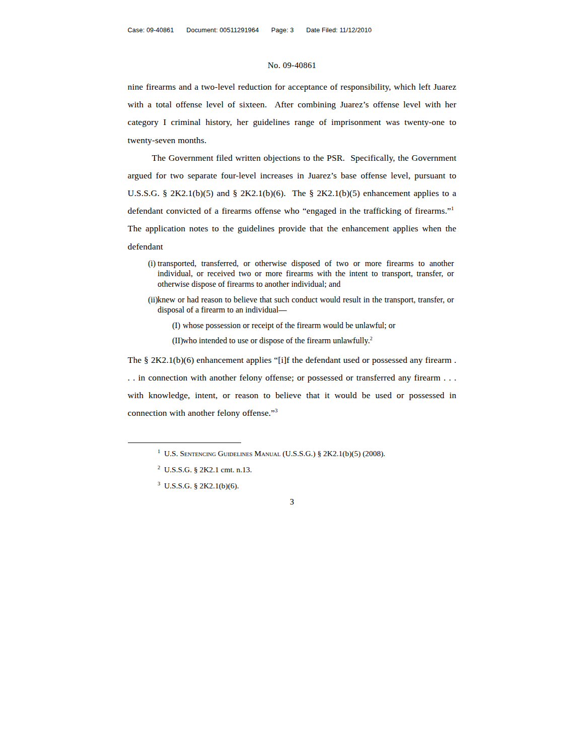Case: 09-40861 Document: 00511291964 Page: 3 Date Filed: 11/12/2010
No. 09-40861
nine firearms and a two-level reduction for acceptance of responsibility, which left Juarez with a total offense level of sixteen. After combining Juarez’s offense level with her category I criminal history, her guidelines range of imprisonment was twenty-one to twenty-seven months.
The Government filed written objections to the PSR. Specifically, the Government argued for two separate four-level increases in Juarez’s base offense level, pursuant to U.S.S.G. § 2K2.1(b)(5) and § 2K2.1(b)(6). The § 2K2.1(b)(5) enhancement applies to a defendant convicted of a firearms offense who “engaged in the trafficking of firearms.”1 The application notes to the guidelines provide that the enhancement applies when the defendant
(i)
transported, transferred, or otherwise disposed of two or more firearms to another individual, or received two or more firearms with the intent to transport, transfer, or otherwise dispose of firearms to another individual; and
(ii)
knew or had reason to believe that such conduct would result in the transport, transfer, or disposal of a firearm to an individual—
(I)
whose possession or receipt of the firearm would be unlawful; or
(II)
who intended to use or dispose of the firearm unlawfully.2
The § 2K2.1(b)(6) enhancement applies “[i]f the defendant used or possessed any firearm . . . in connection with another felony offense; or possessed or transferred any firearm . . . with knowledge, intent, or reason to believe that it would be used or possessed in connection with another felony offense.”3
1 U.S. Sentencing Guidelines Manual (U.S.S.G.) § 2K2.1(b)(5) (2008).
2 U.S.S.G. § 2K2.1 cmt. n.13.
3 U.S.S.G. § 2K2.1(b)(6).
3